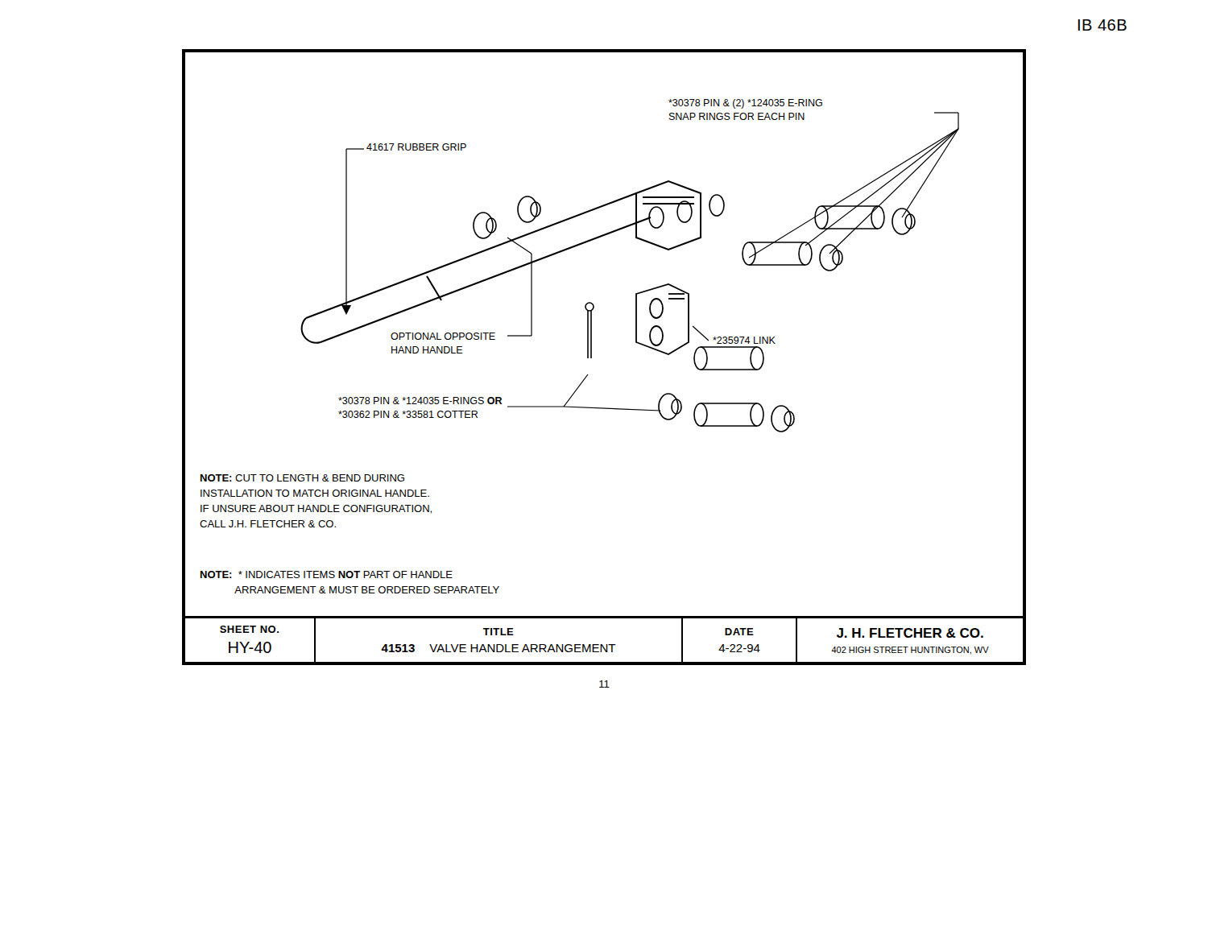IB 46B
*30378 PIN & (2) *124035 E-RING
SNAP RINGS FOR EACH PIN
41617 RUBBER GRIP
OPTIONAL OPPOSITE
HAND HANDLE
*235974 LINK
*30378 PIN & *124035 E-RINGS OR
*30362 PIN & *33581 COTTER
NOTE: CUT TO LENGTH & BEND DURING
INSTALLATION TO MATCH ORIGINAL HANDLE.
IF UNSURE ABOUT HANDLE CONFIGURATION,
CALL J.H. FLETCHER & CO.
NOTE: * INDICATES ITEMS NOT PART OF HANDLE
ARRANGEMENT & MUST BE ORDERED SEPARATELY
SHEET NO.
HY-40
TITLE
41513 VALVE HANDLE ARRANGEMENT
DATE
4-22-94
J. H. FLETCHER & CO.
402 HIGH STREET HUNTINGTON, WV
11